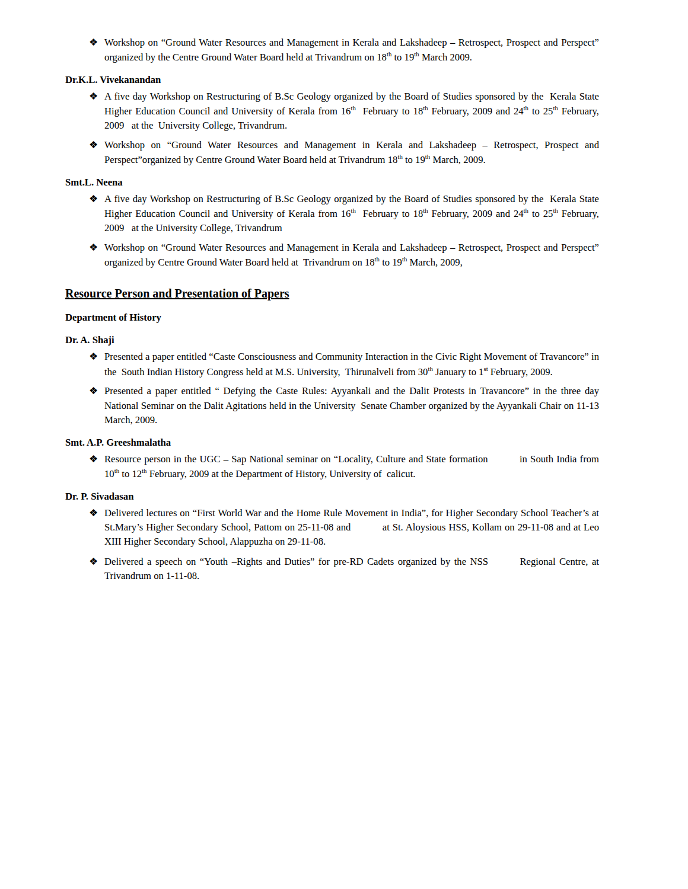Workshop on “Ground Water Resources and Management in Kerala and Lakshadeep – Retrospect, Prospect and Perspect” organized by the Centre Ground Water Board held at Trivandrum on 18th to 19th March 2009.
Dr.K.L. Vivekanandan
A five day Workshop on Restructuring of B.Sc Geology organized by the Board of Studies sponsored by the Kerala State Higher Education Council and University of Kerala from 16th February to 18th February, 2009 and 24th to 25th February, 2009 at the University College, Trivandrum.
Workshop on “Ground Water Resources and Management in Kerala and Lakshadeep – Retrospect, Prospect and Perspect”organized by Centre Ground Water Board held at Trivandrum 18th to 19th March, 2009.
Smt.L. Neena
A five day Workshop on Restructuring of B.Sc Geology organized by the Board of Studies sponsored by the Kerala State Higher Education Council and University of Kerala from 16th February to 18th February, 2009 and 24th to 25th February, 2009 at the University College, Trivandrum
Workshop on “Ground Water Resources and Management in Kerala and Lakshadeep – Retrospect, Prospect and Perspect” organized by Centre Ground Water Board held at Trivandrum on 18th to 19th March, 2009,
Resource Person and Presentation of Papers
Department of History
Dr. A. Shaji
Presented a paper entitled “Caste Consciousness and Community Interaction in the Civic Right Movement of Travancore” in the South Indian History Congress held at M.S. University, Thirunalveli from 30th January to 1st February, 2009.
Presented a paper entitled “ Defying the Caste Rules: Ayyankali and the Dalit Protests in Travancore” in the three day National Seminar on the Dalit Agitations held in the University Senate Chamber organized by the Ayyankali Chair on 11-13 March, 2009.
Smt. A.P. Greeshmalatha
Resource person in the UGC – Sap National seminar on “Locality, Culture and State formation in South India from 10th to 12th February, 2009 at the Department of History, University of calicut.
Dr. P. Sivadasan
Delivered lectures on “First World War and the Home Rule Movement in India”, for Higher Secondary School Teacher’s at St.Mary’s Higher Secondary School, Pattom on 25-11-08 and at St. Aloysious HSS, Kollam on 29-11-08 and at Leo XIII Higher Secondary School, Alappuzha on 29-11-08.
Delivered a speech on “Youth –Rights and Duties” for pre-RD Cadets organized by the NSS Regional Centre, at Trivandrum on 1-11-08.